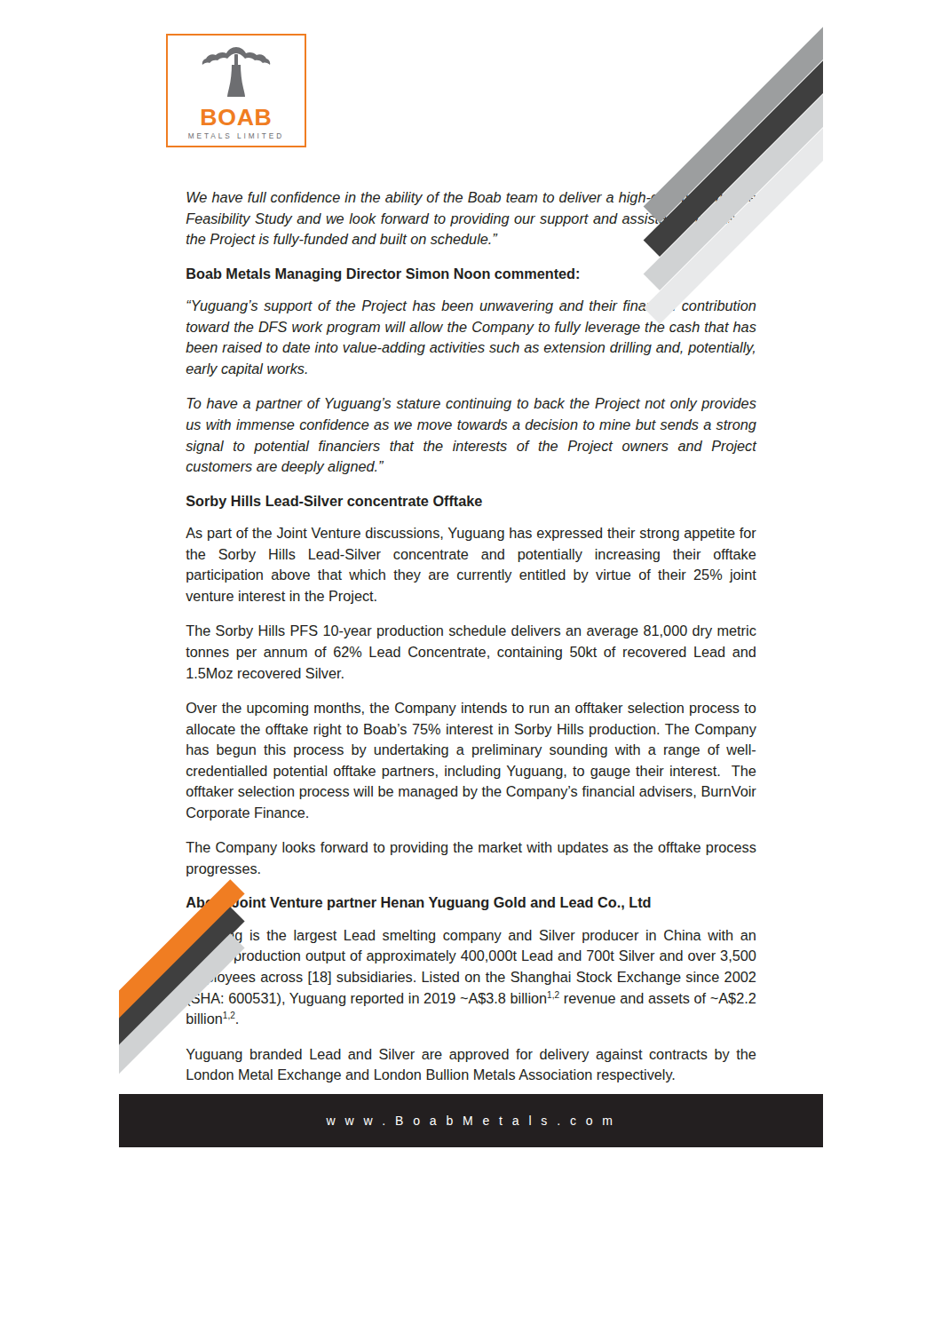BOAB
METALS LIMITED
We have full confidence in the ability of the Boab team to deliver a high-quality Definitive Feasibility Study and we look forward to providing our support and assistance to ensure the Project is fully-funded and built on schedule.”
Boab Metals Managing Director Simon Noon commented:
“Yuguang’s support of the Project has been unwavering and their financial contribution toward the DFS work program will allow the Company to fully leverage the cash that has been raised to date into value-adding activities such as extension drilling and, potentially, early capital works.
To have a partner of Yuguang’s stature continuing to back the Project not only provides us with immense confidence as we move towards a decision to mine but sends a strong signal to potential financiers that the interests of the Project owners and Project customers are deeply aligned.”
Sorby Hills Lead-Silver concentrate Offtake
As part of the Joint Venture discussions, Yuguang has expressed their strong appetite for the Sorby Hills Lead-Silver concentrate and potentially increasing their offtake participation above that which they are currently entitled by virtue of their 25% joint venture interest in the Project.
The Sorby Hills PFS 10-year production schedule delivers an average 81,000 dry metric tonnes per annum of 62% Lead Concentrate, containing 50kt of recovered Lead and 1.5Moz recovered Silver.
Over the upcoming months, the Company intends to run an offtaker selection process to allocate the offtake right to Boab’s 75% interest in Sorby Hills production. The Company has begun this process by undertaking a preliminary sounding with a range of well-credentialled potential offtake partners, including Yuguang, to gauge their interest. The offtaker selection process will be managed by the Company’s financial advisers, BurnVoir Corporate Finance.
The Company looks forward to providing the market with updates as the offtake process progresses.
About Joint Venture partner Henan Yuguang Gold and Lead Co., Ltd
Yuguang is the largest Lead smelting company and Silver producer in China with an annual production output of approximately 400,000t Lead and 700t Silver and over 3,500 employees across [18] subsidiaries. Listed on the Shanghai Stock Exchange since 2002 (SHA: 600531), Yuguang reported in 2019 ~A$3.8 billion1,2 revenue and assets of ~A$2.2 billion1,2.
Yuguang branded Lead and Silver are approved for delivery against contracts by the London Metal Exchange and London Bullion Metals Association respectively.
More information can be found on the Yuguang website: http://www.ygqf.com.cn/en/
w w w . B o a b M e t a l s . c o m